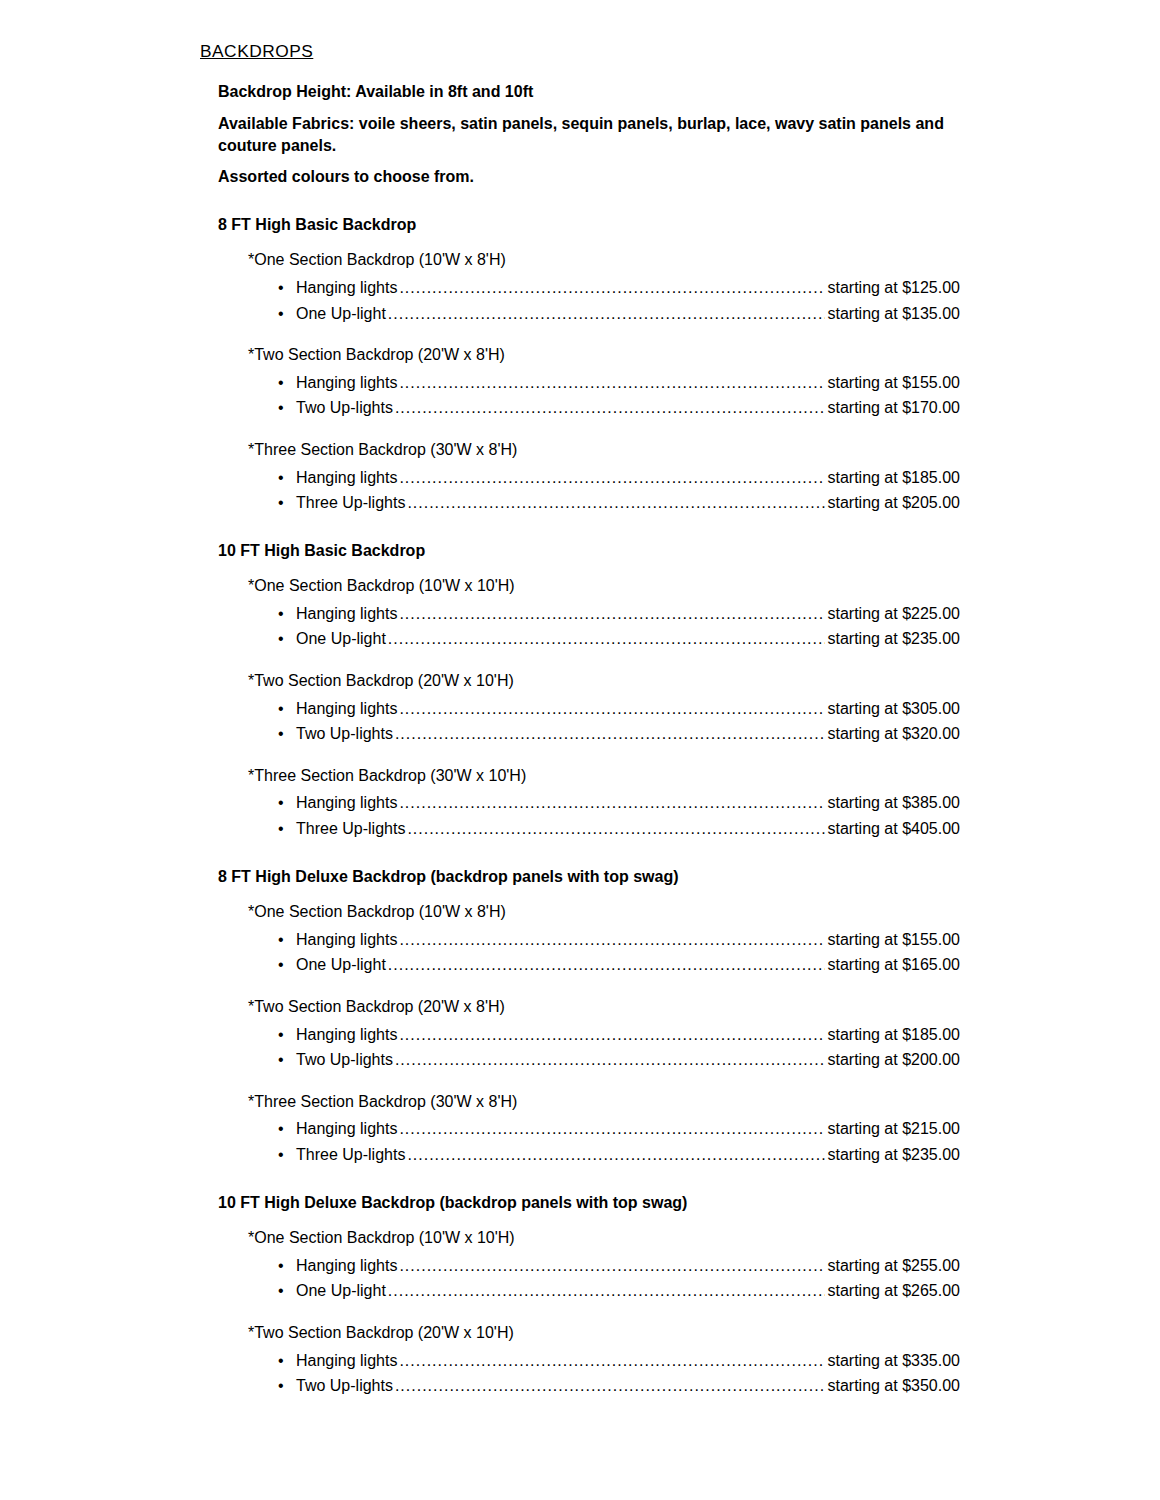BACKDROPS
Backdrop Height: Available in 8ft and 10ft
Available Fabrics: voile sheers, satin panels, sequin panels, burlap, lace, wavy satin panels and couture panels.
Assorted colours to choose from.
8 FT High Basic Backdrop
*One Section Backdrop (10'W x 8'H)
Hanging lights................................................................................................. starting at $125.00
One Up-light................................................................................................... starting at $135.00
*Two Section Backdrop (20'W x 8'H)
Hanging lights................................................................................................. starting at $155.00
Two Up-lights.................................................................................................. starting at $170.00
*Three Section Backdrop (30'W x 8'H)
Hanging lights................................................................................................. starting at $185.00
Three Up-lights............................................................................................... starting at $205.00
10 FT High Basic Backdrop
*One Section Backdrop (10'W x 10'H)
Hanging lights................................................................................................. starting at $225.00
One Up-light................................................................................................... starting at $235.00
*Two Section Backdrop (20'W x 10'H)
Hanging lights................................................................................................. starting at $305.00
Two Up-lights.................................................................................................. starting at $320.00
*Three Section Backdrop (30'W x 10'H)
Hanging lights................................................................................................. starting at $385.00
Three Up-lights............................................................................................... starting at $405.00
8 FT High Deluxe Backdrop (backdrop panels with top swag)
*One Section Backdrop (10'W x 8'H)
Hanging lights................................................................................................. starting at $155.00
One Up-light................................................................................................... starting at $165.00
*Two Section Backdrop (20'W x 8'H)
Hanging lights................................................................................................. starting at $185.00
Two Up-lights.................................................................................................. starting at $200.00
*Three Section Backdrop (30'W x 8'H)
Hanging lights................................................................................................. starting at $215.00
Three Up-lights............................................................................................... starting at $235.00
10 FT High Deluxe Backdrop (backdrop panels with top swag)
*One Section Backdrop (10'W x 10'H)
Hanging lights................................................................................................. starting at $255.00
One Up-light................................................................................................... starting at $265.00
*Two Section Backdrop (20'W x 10'H)
Hanging lights................................................................................................. starting at $335.00
Two Up-lights.................................................................................................. starting at $350.00